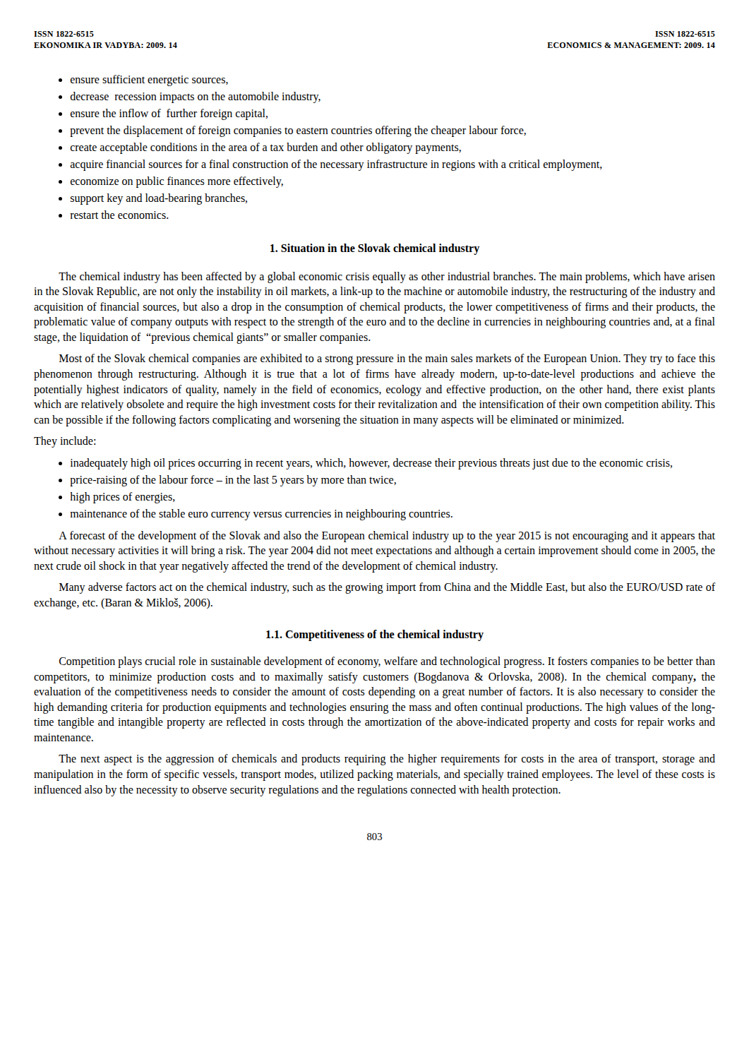| ISSN 1822-6515 | ISSN 1822-6515 |
| EKONOMIKA IR VADYBA: 2009. 14 | ECONOMICS & MANAGEMENT: 2009. 14 |
ensure sufficient energetic sources,
decrease recession impacts on the automobile industry,
ensure the inflow of further foreign capital,
prevent the displacement of foreign companies to eastern countries offering the cheaper labour force,
create acceptable conditions in the area of a tax burden and other obligatory payments,
acquire financial sources for a final construction of the necessary infrastructure in regions with a critical employment,
economize on public finances more effectively,
support key and load-bearing branches,
restart the economics.
1. Situation in the Slovak chemical industry
The chemical industry has been affected by a global economic crisis equally as other industrial branches. The main problems, which have arisen in the Slovak Republic, are not only the instability in oil markets, a link-up to the machine or automobile industry, the restructuring of the industry and acquisition of financial sources, but also a drop in the consumption of chemical products, the lower competitiveness of firms and their products, the problematic value of company outputs with respect to the strength of the euro and to the decline in currencies in neighbouring countries and, at a final stage, the liquidation of “previous chemical giants” or smaller companies.
Most of the Slovak chemical companies are exhibited to a strong pressure in the main sales markets of the European Union. They try to face this phenomenon through restructuring. Although it is true that a lot of firms have already modern, up-to-date-level productions and achieve the potentially highest indicators of quality, namely in the field of economics, ecology and effective production, on the other hand, there exist plants which are relatively obsolete and require the high investment costs for their revitalization and the intensification of their own competition ability. This can be possible if the following factors complicating and worsening the situation in many aspects will be eliminated or minimized.
They include:
inadequately high oil prices occurring in recent years, which, however, decrease their previous threats just due to the economic crisis,
price-raising of the labour force – in the last 5 years by more than twice,
high prices of energies,
maintenance of the stable euro currency versus currencies in neighbouring countries.
A forecast of the development of the Slovak and also the European chemical industry up to the year 2015 is not encouraging and it appears that without necessary activities it will bring a risk. The year 2004 did not meet expectations and although a certain improvement should come in 2005, the next crude oil shock in that year negatively affected the trend of the development of chemical industry.
Many adverse factors act on the chemical industry, such as the growing import from China and the Middle East, but also the EURO/USD rate of exchange, etc. (Baran & Mikloš, 2006).
1.1. Competitiveness of the chemical industry
Competition plays crucial role in sustainable development of economy, welfare and technological progress. It fosters companies to be better than competitors, to minimize production costs and to maximally satisfy customers (Bogdanova & Orlovska, 2008). In the chemical company, the evaluation of the competitiveness needs to consider the amount of costs depending on a great number of factors. It is also necessary to consider the high demanding criteria for production equipments and technologies ensuring the mass and often continual productions. The high values of the long-time tangible and intangible property are reflected in costs through the amortization of the above-indicated property and costs for repair works and maintenance.
The next aspect is the aggression of chemicals and products requiring the higher requirements for costs in the area of transport, storage and manipulation in the form of specific vessels, transport modes, utilized packing materials, and specially trained employees. The level of these costs is influenced also by the necessity to observe security regulations and the regulations connected with health protection.
803